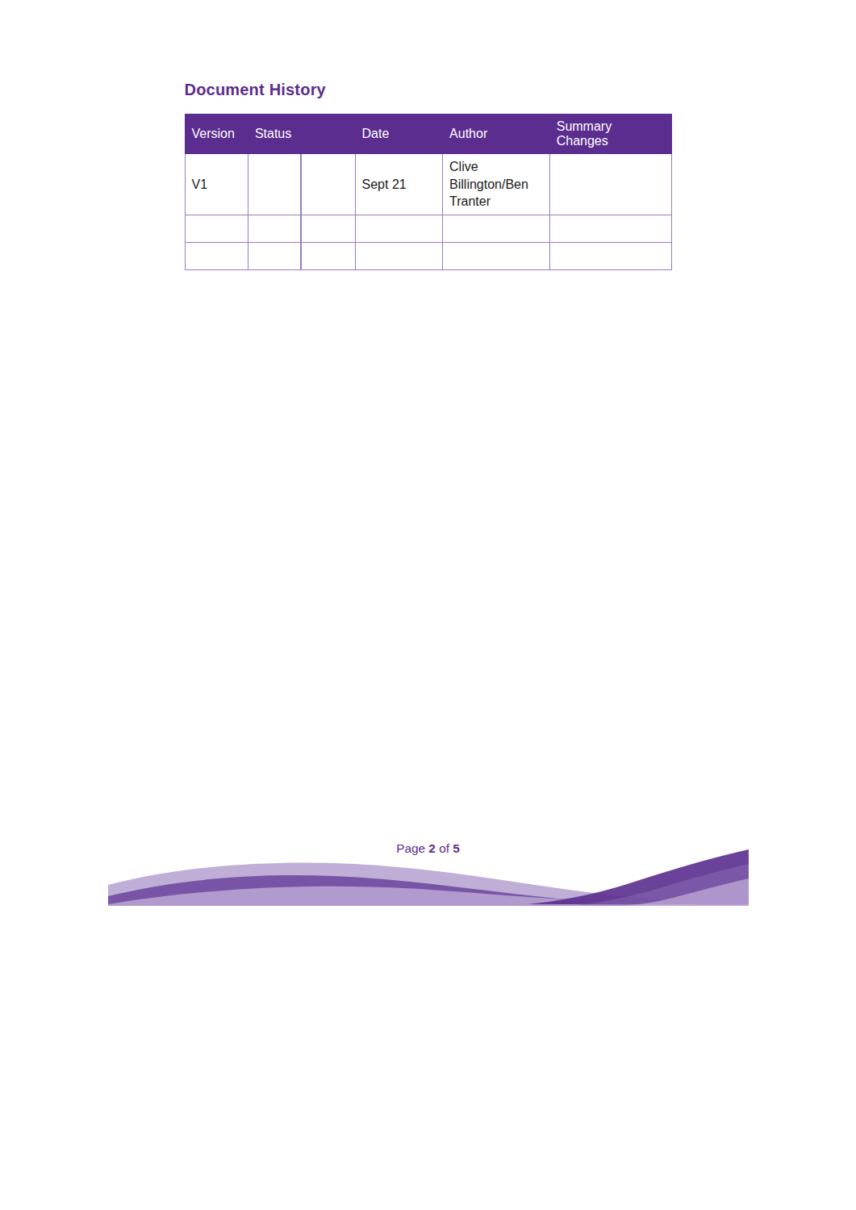Document History
| Version | Status | Date | Author | Summary Changes |
| --- | --- | --- | --- | --- |
| V1 | | | Sept 21 | Clive Billington/Ben Tranter | |
Page 2 of 5